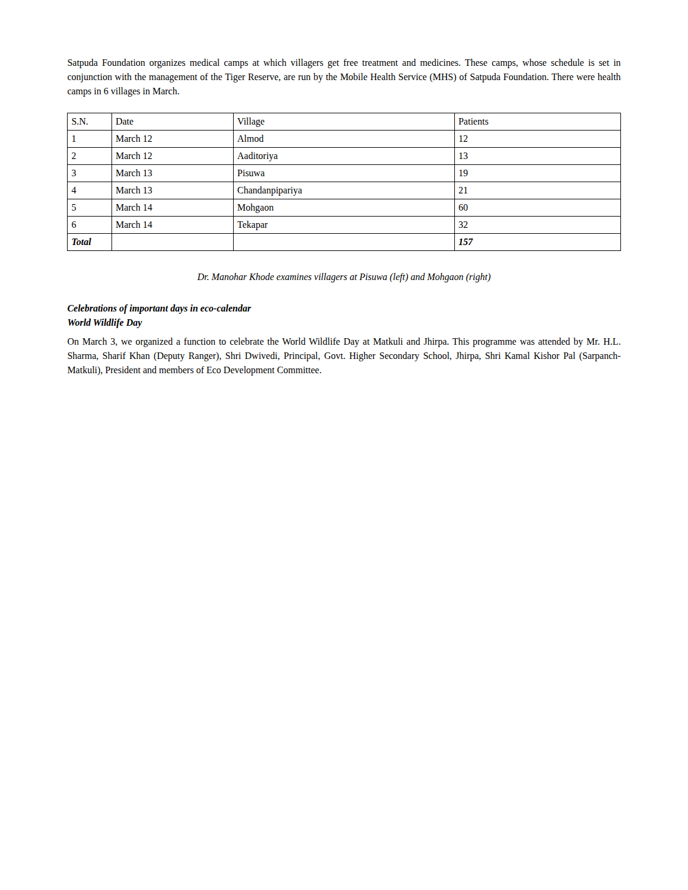Satpuda Foundation organizes medical camps at which villagers get free treatment and medicines. These camps, whose schedule is set in conjunction with the management of the Tiger Reserve, are run by the Mobile Health Service (MHS) of Satpuda Foundation. There were health camps in 6 villages in March.
| S.N. | Date | Village | Patients |
| 1 | March 12 | Almod | 12 |
| 2 | March 12 | Aaditoriya | 13 |
| 3 | March 13 | Pisuwa | 19 |
| 4 | March 13 | Chandanpipariya | 21 |
| 5 | March 14 | Mohgaon | 60 |
| 6 | March 14 | Tekapar | 32 |
| Total | | | 157 |
Dr. Manohar Khode examines villagers at Pisuwa (left) and Mohgaon (right)
Celebrations of important days in eco-calendar
World Wildlife Day
On March 3, we organized a function to celebrate the World Wildlife Day at Matkuli and Jhirpa. This programme was attended by Mr. H.L. Sharma, Sharif Khan (Deputy Ranger), Shri Dwivedi, Principal, Govt. Higher Secondary School, Jhirpa, Shri Kamal Kishor Pal (Sarpanch- Matkuli), President and members of Eco Development Committee.